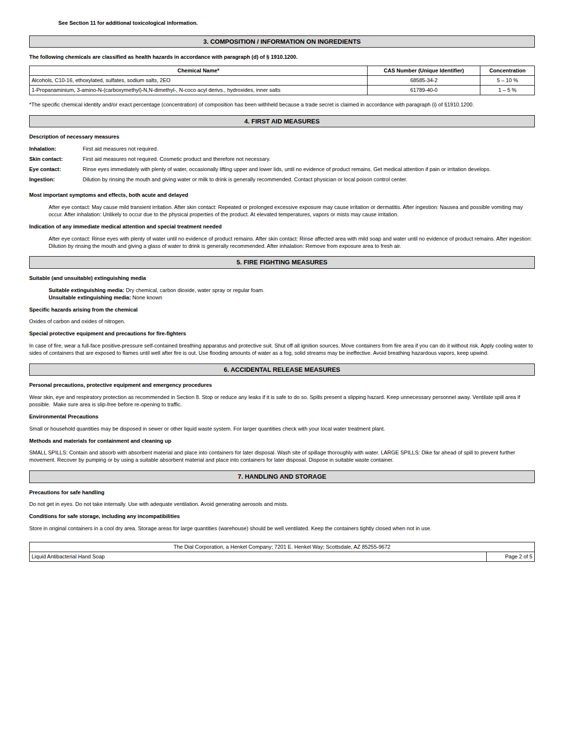See Section 11 for additional toxicological information.
3. COMPOSITION / INFORMATION ON INGREDIENTS
The following chemicals are classified as health hazards in accordance with paragraph (d) of § 1910.1200.
| Chemical Name* | CAS Number (Unique Identifier) | Concentration |
| --- | --- | --- |
| Alcohols, C10-16, ethoxylated, sulfates, sodium salts, 2EO | 68585-34-2 | 5 – 10 % |
| 1-Propanaminium, 3-amino-N-(carboxymethyl)-N,N-dimethyl-, N-coco acyl derivs., hydroxides, inner salts | 61789-40-0 | 1 – 5 % |
*The specific chemical identity and/or exact percentage (concentration) of composition has been withheld because a trade secret is claimed in accordance with paragraph (i) of §1910.1200.
4. FIRST AID MEASURES
Description of necessary measures
| Inhalation: | First aid measures not required. |
| Skin contact: | First aid measures not required. Cosmetic product and therefore not necessary. |
| Eye contact: | Rinse eyes immediately with plenty of water, occasionally lifting upper and lower lids, until no evidence of product remains. Get medical attention if pain or irritation develops. |
| Ingestion: | Dilution by rinsing the mouth and giving water or milk to drink is generally recommended. Contact physician or local poison control center. |
Most important symptoms and effects, both acute and delayed
After eye contact: May cause mild transient irritation. After skin contact: Repeated or prolonged excessive exposure may cause irritation or dermatitis. After ingestion: Nausea and possible vomiting may occur. After inhalation: Unlikely to occur due to the physical properties of the product. At elevated temperatures, vapors or mists may cause irritation.
Indication of any immediate medical attention and special treatment needed
After eye contact: Rinse eyes with plenty of water until no evidence of product remains. After skin contact: Rinse affected area with mild soap and water until no evidence of product remains. After ingestion: Dilution by rinsing the mouth and giving a glass of water to drink is generally recommended. After inhalation: Remove from exposure area to fresh air.
5. FIRE FIGHTING MEASURES
Suitable (and unsuitable) extinguishing media
Suitable extinguishing media: Dry chemical, carbon dioxide, water spray or regular foam.
Unsuitable extinguishing media: None known
Specific hazards arising from the chemical
Oxides of carbon and oxides of nitrogen.
Special protective equipment and precautions for fire-fighters
In case of fire, wear a full-face positive-pressure self-contained breathing apparatus and protective suit. Shut off all ignition sources. Move containers from fire area if you can do it without risk. Apply cooling water to sides of containers that are exposed to flames until well after fire is out. Use flooding amounts of water as a fog, solid streams may be ineffective. Avoid breathing hazardous vapors, keep upwind.
6. ACCIDENTAL RELEASE MEASURES
Personal precautions, protective equipment and emergency procedures
Wear skin, eye and respiratory protection as recommended in Section 8. Stop or reduce any leaks if it is safe to do so. Spills present a slipping hazard. Keep unnecessary personnel away. Ventilate spill area if possible. Make sure area is slip-free before re-opening to traffic.
Environmental Precautions
Small or household quantities may be disposed in sewer or other liquid waste system. For larger quantities check with your local water treatment plant.
Methods and materials for containment and cleaning up
SMALL SPILLS: Contain and absorb with absorbent material and place into containers for later disposal. Wash site of spillage thoroughly with water. LARGE SPILLS: Dike far ahead of spill to prevent further movement. Recover by pumping or by using a suitable absorbent material and place into containers for later disposal. Dispose in suitable waste container.
7. HANDLING AND STORAGE
Precautions for safe handling
Do not get in eyes. Do not take internally. Use with adequate ventilation. Avoid generating aerosols and mists.
Conditions for safe storage, including any incompatibilities
Store in original containers in a cool dry area. Storage areas for large quantities (warehouse) should be well ventilated. Keep the containers tightly closed when not in use.
| The Dial Corporation, a Henkel Company; 7201 E. Henkel Way; Scottsdale, AZ 85255-9672 |
| Liquid Antibacterial Hand Soap | Page 2 of 5 |